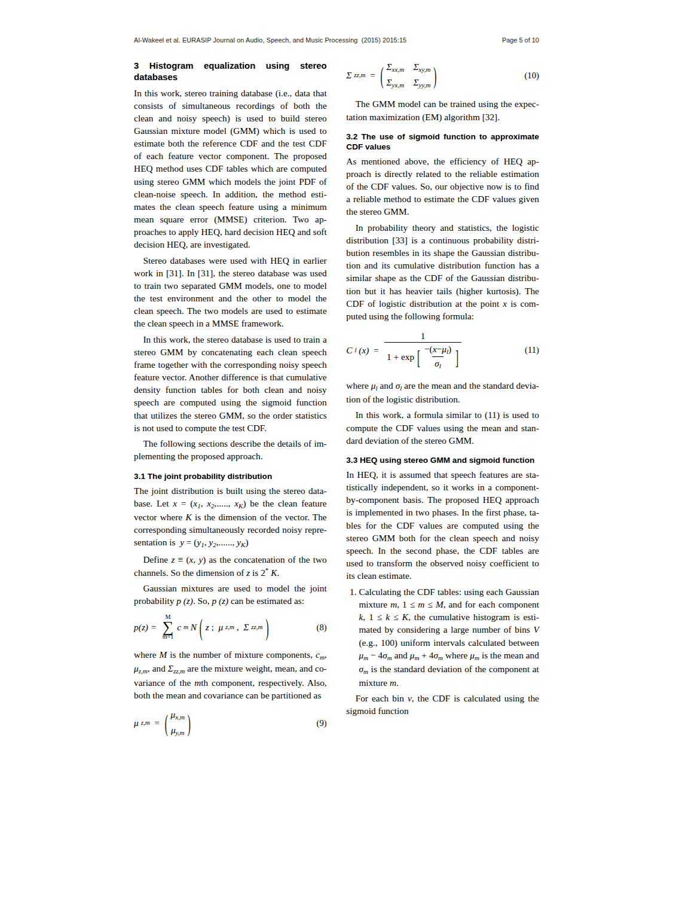Al-Wakeel et al. EURASIP Journal on Audio, Speech, and Music Processing (2015) 2015:15
Page 5 of 10
3 Histogram equalization using stereo databases
In this work, stereo training database (i.e., data that consists of simultaneous recordings of both the clean and noisy speech) is used to build stereo Gaussian mixture model (GMM) which is used to estimate both the reference CDF and the test CDF of each feature vector component. The proposed HEQ method uses CDF tables which are computed using stereo GMM which models the joint PDF of clean-noise speech. In addition, the method estimates the clean speech feature using a minimum mean square error (MMSE) criterion. Two approaches to apply HEQ, hard decision HEQ and soft decision HEQ, are investigated.
Stereo databases were used with HEQ in earlier work in [31]. In [31], the stereo database was used to train two separated GMM models, one to model the test environment and the other to model the clean speech. The two models are used to estimate the clean speech in a MMSE framework.
In this work, the stereo database is used to train a stereo GMM by concatenating each clean speech frame together with the corresponding noisy speech feature vector. Another difference is that cumulative density function tables for both clean and noisy speech are computed using the sigmoid function that utilizes the stereo GMM, so the order statistics is not used to compute the test CDF.
The following sections describe the details of implementing the proposed approach.
3.1 The joint probability distribution
The joint distribution is built using the stereo database. Let x = (x 1, x 2,....., xK) be the clean feature vector where K is the dimension of the vector. The corresponding simultaneously recorded noisy representation is y = (y 1, y 2,......, yK)
Define z ≡ (x, y) as the concatenation of the two channels. So the dimension of z is 2* K.
Gaussian mixtures are used to model the joint probability p (z). So, p (z) can be estimated as:
p(z) = M∑m=1 cmN ( z; μz,m, Σzz,m )
(8)
where M is the number of mixture components, cm, μz,m, and Σzz,m are the mixture weight, mean, and covariance of the mth component, respectively. Also, both the mean and covariance can be partitioned as
μz,m = ( μx,m μy,m )
(9)
Σzz,m = ( Σxx,m Σxy,m Σyx,m Σyy,m )
(10)
The GMM model can be trained using the expectation maximization (EM) algorithm [32].
3.2 The use of sigmoid function to approximate CDF values
As mentioned above, the efficiency of HEQ approach is directly related to the reliable estimation of the CDF values. So, our objective now is to find a reliable method to estimate the CDF values given the stereo GMM.
In probability theory and statistics, the logistic distribution [33] is a continuous probability distribution resembles in its shape the Gaussian distribution and its cumulative distribution function has a similar shape as the CDF of the Gaussian distribution but it has heavier tails (higher kurtosis). The CDF of logistic distribution at the point x is computed using the following formula:
Cl(x) = 1 1 + exp [ −(x−μl) σl ]
(11)
where μl and σl are the mean and the standard deviation of the logistic distribution.
In this work, a formula similar to (11) is used to compute the CDF values using the mean and standard deviation of the stereo GMM.
3.3 HEQ using stereo GMM and sigmoid function
In HEQ, it is assumed that speech features are statistically independent, so it works in a component-by-component basis. The proposed HEQ approach is implemented in two phases. In the first phase, tables for the CDF values are computed using the stereo GMM both for the clean speech and noisy speech. In the second phase, the CDF tables are used to transform the observed noisy coefficient to its clean estimate.
Calculating the CDF tables: using each Gaussian mixture m, 1 ≤ m ≤ M, and for each component k, 1 ≤ k ≤ K, the cumulative histogram is estimated by considering a large number of bins V (e.g., 100) uniform intervals calculated between μm − 4σm and μm + 4σm where μm is the mean and σm is the standard deviation of the component at mixture m.
For each bin v, the CDF is calculated using the sigmoid function